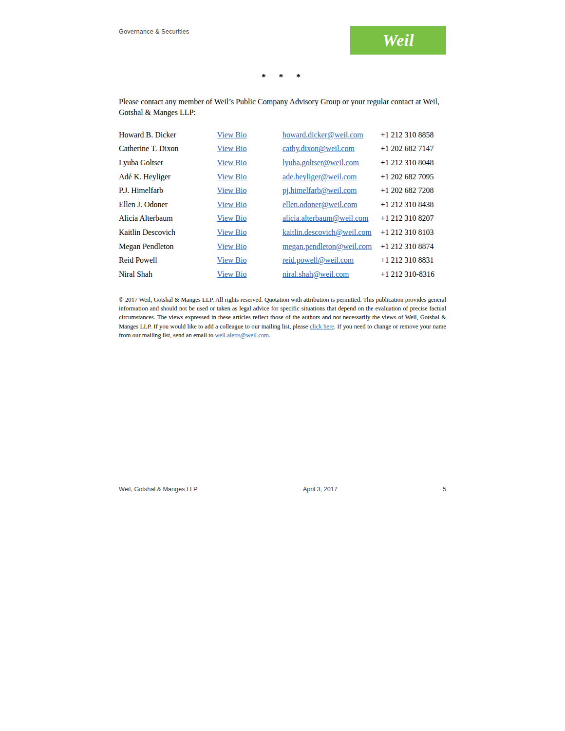Governance & Securities
Weil
* * *
Please contact any member of Weil’s Public Company Advisory Group or your regular contact at Weil, Gotshal & Manges LLP:
| Howard B. Dicker | View Bio | howard.dicker@weil.com | +1 212 310 8858 |
| Catherine T. Dixon | View Bio | cathy.dixon@weil.com | +1 202 682 7147 |
| Lyuba Goltser | View Bio | lyuba.goltser@weil.com | +1 212 310 8048 |
| Adé K. Heyliger | View Bio | ade.heyliger@weil.com | +1 202 682 7095 |
| P.J. Himelfarb | View Bio | pj.himelfarb@weil.com | +1 202 682 7208 |
| Ellen J. Odoner | View Bio | ellen.odoner@weil.com | +1 212 310 8438 |
| Alicia Alterbaum | View Bio | alicia.alterbaum@weil.com | +1 212 310 8207 |
| Kaitlin Descovich | View Bio | kaitlin.descovich@weil.com | +1 212 310 8103 |
| Megan Pendleton | View Bio | megan.pendleton@weil.com | +1 212 310 8874 |
| Reid Powell | View Bio | reid.powell@weil.com | +1 212 310 8831 |
| Niral Shah | View Bio | niral.shah@weil.com | +1 212 310-8316 |
© 2017 Weil, Gotshal & Manges LLP. All rights reserved. Quotation with attribution is permitted. This publication provides general information and should not be used or taken as legal advice for specific situations that depend on the evaluation of precise factual circumstances. The views expressed in these articles reflect those of the authors and not necessarily the views of Weil, Gotshal & Manges LLP. If you would like to add a colleague to our mailing list, please click here. If you need to change or remove your name from our mailing list, send an email to weil.alerts@weil.com.
Weil, Gotshal & Manges LLP
April 3, 2017
5